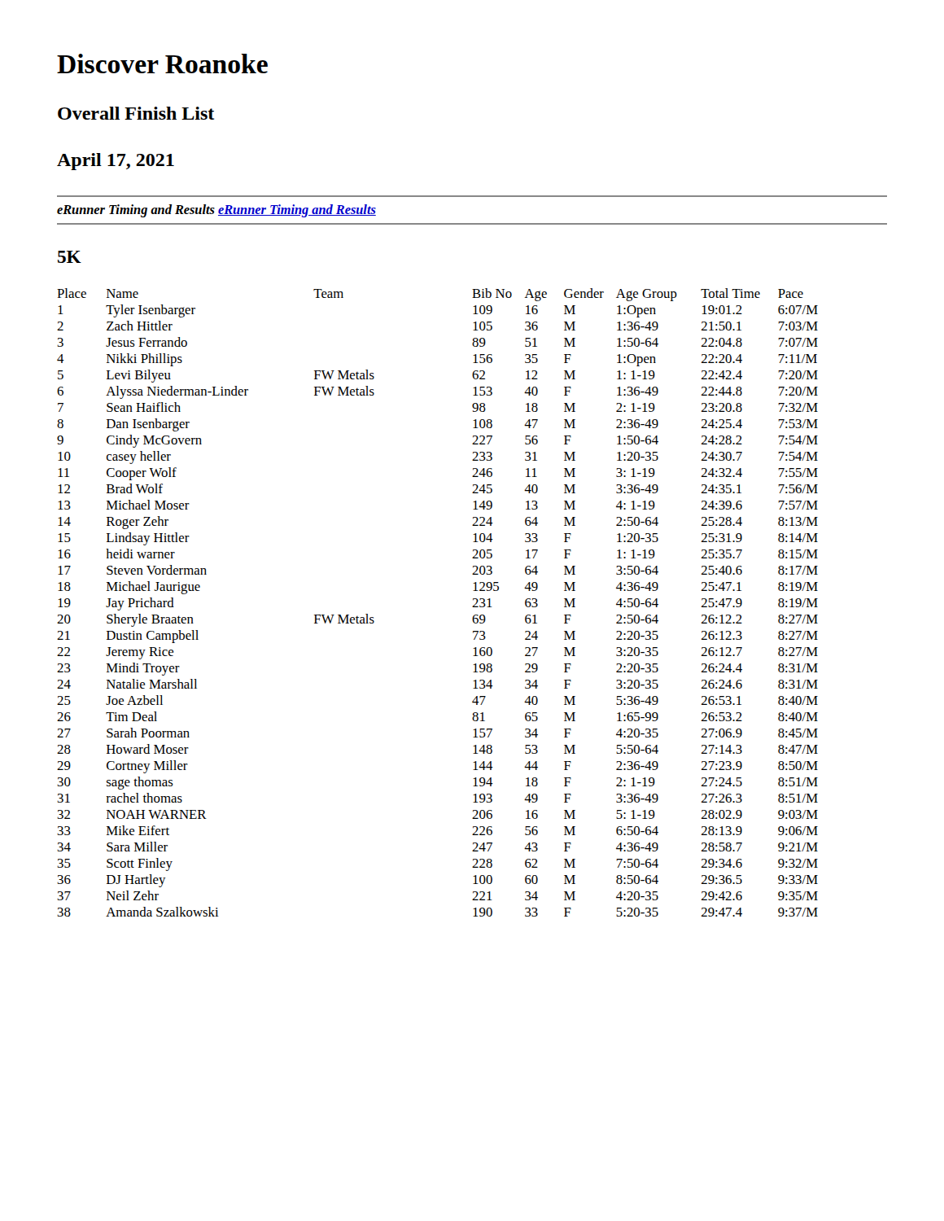Discover Roanoke
Overall Finish List
April 17, 2021
eRunner Timing and Results eRunner Timing and Results
5K
| Place | Name | Team | Bib No | Age | Gender | Age Group | Total Time | Pace |
| --- | --- | --- | --- | --- | --- | --- | --- | --- |
| 1 | Tyler Isenbarger | | 109 | 16 | M | 1:Open | 19:01.2 | 6:07/M |
| 2 | Zach Hittler | | 105 | 36 | M | 1:36-49 | 21:50.1 | 7:03/M |
| 3 | Jesus Ferrando | | 89 | 51 | M | 1:50-64 | 22:04.8 | 7:07/M |
| 4 | Nikki Phillips | | 156 | 35 | F | 1:Open | 22:20.4 | 7:11/M |
| 5 | Levi Bilyeu | FW Metals | 62 | 12 | M | 1: 1-19 | 22:42.4 | 7:20/M |
| 6 | Alyssa Niederman-Linder | FW Metals | 153 | 40 | F | 1:36-49 | 22:44.8 | 7:20/M |
| 7 | Sean Haiflich | | 98 | 18 | M | 2: 1-19 | 23:20.8 | 7:32/M |
| 8 | Dan Isenbarger | | 108 | 47 | M | 2:36-49 | 24:25.4 | 7:53/M |
| 9 | Cindy McGovern | | 227 | 56 | F | 1:50-64 | 24:28.2 | 7:54/M |
| 10 | casey heller | | 233 | 31 | M | 1:20-35 | 24:30.7 | 7:54/M |
| 11 | Cooper Wolf | | 246 | 11 | M | 3: 1-19 | 24:32.4 | 7:55/M |
| 12 | Brad Wolf | | 245 | 40 | M | 3:36-49 | 24:35.1 | 7:56/M |
| 13 | Michael Moser | | 149 | 13 | M | 4: 1-19 | 24:39.6 | 7:57/M |
| 14 | Roger Zehr | | 224 | 64 | M | 2:50-64 | 25:28.4 | 8:13/M |
| 15 | Lindsay Hittler | | 104 | 33 | F | 1:20-35 | 25:31.9 | 8:14/M |
| 16 | heidi warner | | 205 | 17 | F | 1: 1-19 | 25:35.7 | 8:15/M |
| 17 | Steven Vorderman | | 203 | 64 | M | 3:50-64 | 25:40.6 | 8:17/M |
| 18 | Michael Jaurigue | | 1295 | 49 | M | 4:36-49 | 25:47.1 | 8:19/M |
| 19 | Jay Prichard | | 231 | 63 | M | 4:50-64 | 25:47.9 | 8:19/M |
| 20 | Sheryle Braaten | FW Metals | 69 | 61 | F | 2:50-64 | 26:12.2 | 8:27/M |
| 21 | Dustin Campbell | | 73 | 24 | M | 2:20-35 | 26:12.3 | 8:27/M |
| 22 | Jeremy Rice | | 160 | 27 | M | 3:20-35 | 26:12.7 | 8:27/M |
| 23 | Mindi Troyer | | 198 | 29 | F | 2:20-35 | 26:24.4 | 8:31/M |
| 24 | Natalie Marshall | | 134 | 34 | F | 3:20-35 | 26:24.6 | 8:31/M |
| 25 | Joe Azbell | | 47 | 40 | M | 5:36-49 | 26:53.1 | 8:40/M |
| 26 | Tim Deal | | 81 | 65 | M | 1:65-99 | 26:53.2 | 8:40/M |
| 27 | Sarah Poorman | | 157 | 34 | F | 4:20-35 | 27:06.9 | 8:45/M |
| 28 | Howard Moser | | 148 | 53 | M | 5:50-64 | 27:14.3 | 8:47/M |
| 29 | Cortney Miller | | 144 | 44 | F | 2:36-49 | 27:23.9 | 8:50/M |
| 30 | sage thomas | | 194 | 18 | F | 2: 1-19 | 27:24.5 | 8:51/M |
| 31 | rachel thomas | | 193 | 49 | F | 3:36-49 | 27:26.3 | 8:51/M |
| 32 | NOAH WARNER | | 206 | 16 | M | 5: 1-19 | 28:02.9 | 9:03/M |
| 33 | Mike Eifert | | 226 | 56 | M | 6:50-64 | 28:13.9 | 9:06/M |
| 34 | Sara Miller | | 247 | 43 | F | 4:36-49 | 28:58.7 | 9:21/M |
| 35 | Scott Finley | | 228 | 62 | M | 7:50-64 | 29:34.6 | 9:32/M |
| 36 | DJ Hartley | | 100 | 60 | M | 8:50-64 | 29:36.5 | 9:33/M |
| 37 | Neil Zehr | | 221 | 34 | M | 4:20-35 | 29:42.6 | 9:35/M |
| 38 | Amanda Szalkowski | | 190 | 33 | F | 5:20-35 | 29:47.4 | 9:37/M |